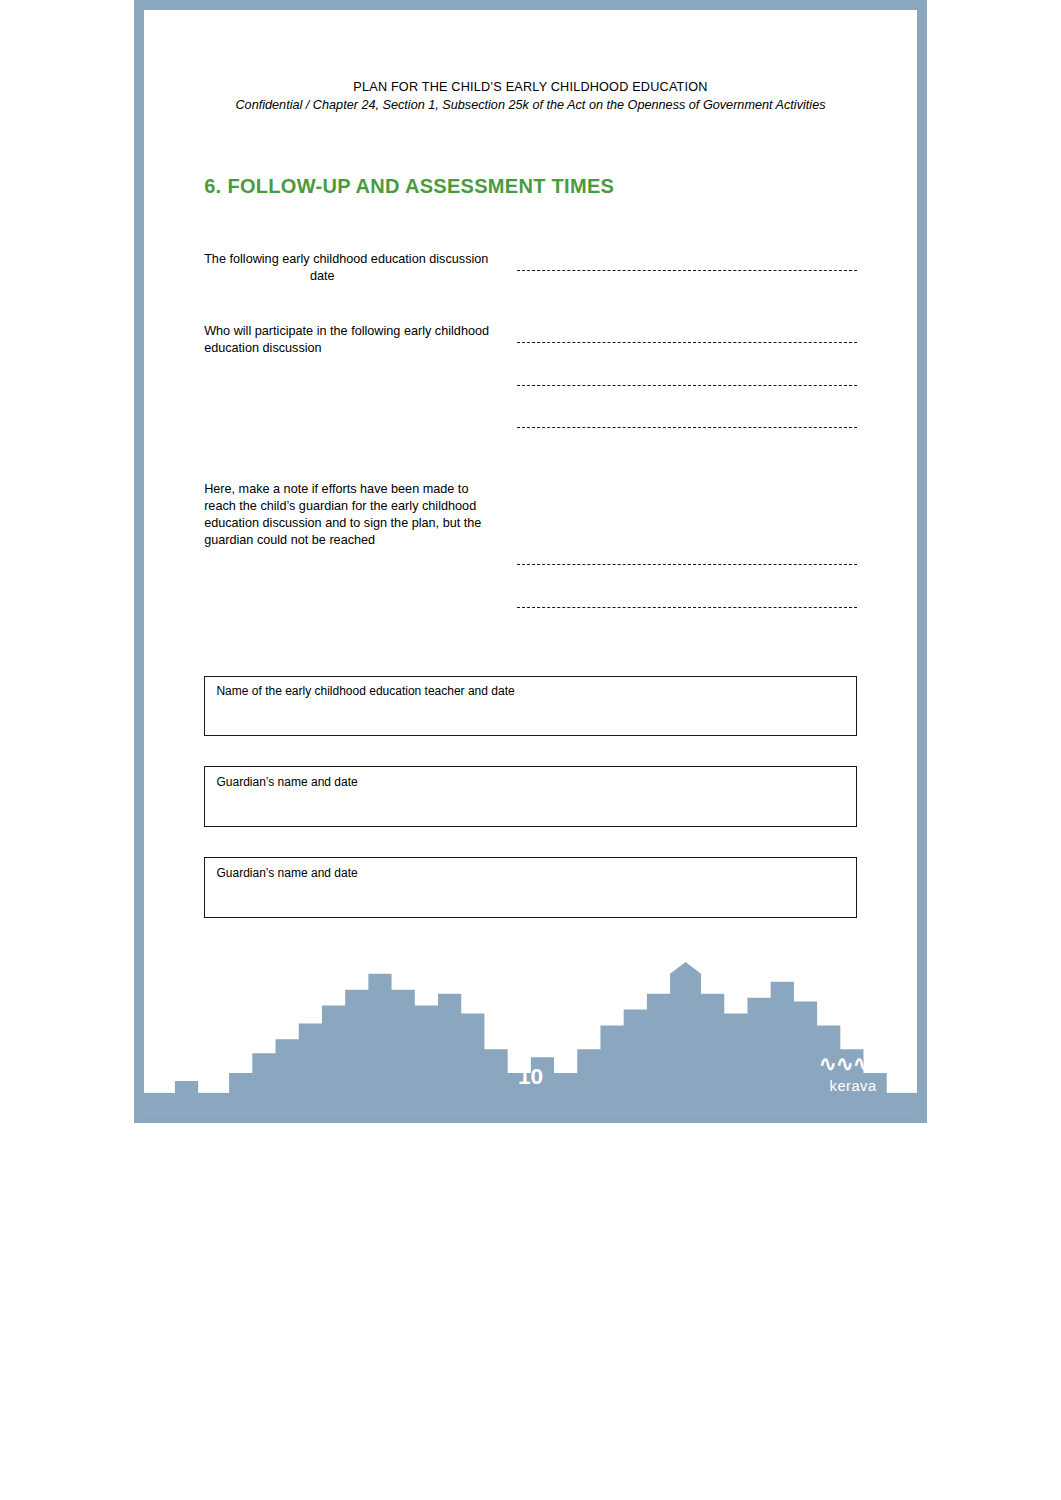PLAN FOR THE CHILD’S EARLY CHILDHOOD EDUCATION
Confidential / Chapter 24, Section 1, Subsection 25k of the Act on the Openness of Government Activities
6. FOLLOW-UP AND ASSESSMENT TIMES
The following early childhood education discussiondate
Who will participate in the following early childhood education discussion
Here, make a note if efforts have been made to reach the child’s guardian for the early childhood education discussion and to sign the plan, but the guardian could not be reached
Name of the early childhood education teacher and date
Guardian’s name and date
Guardian’s name and date
10
∿∿∿∿
kerava